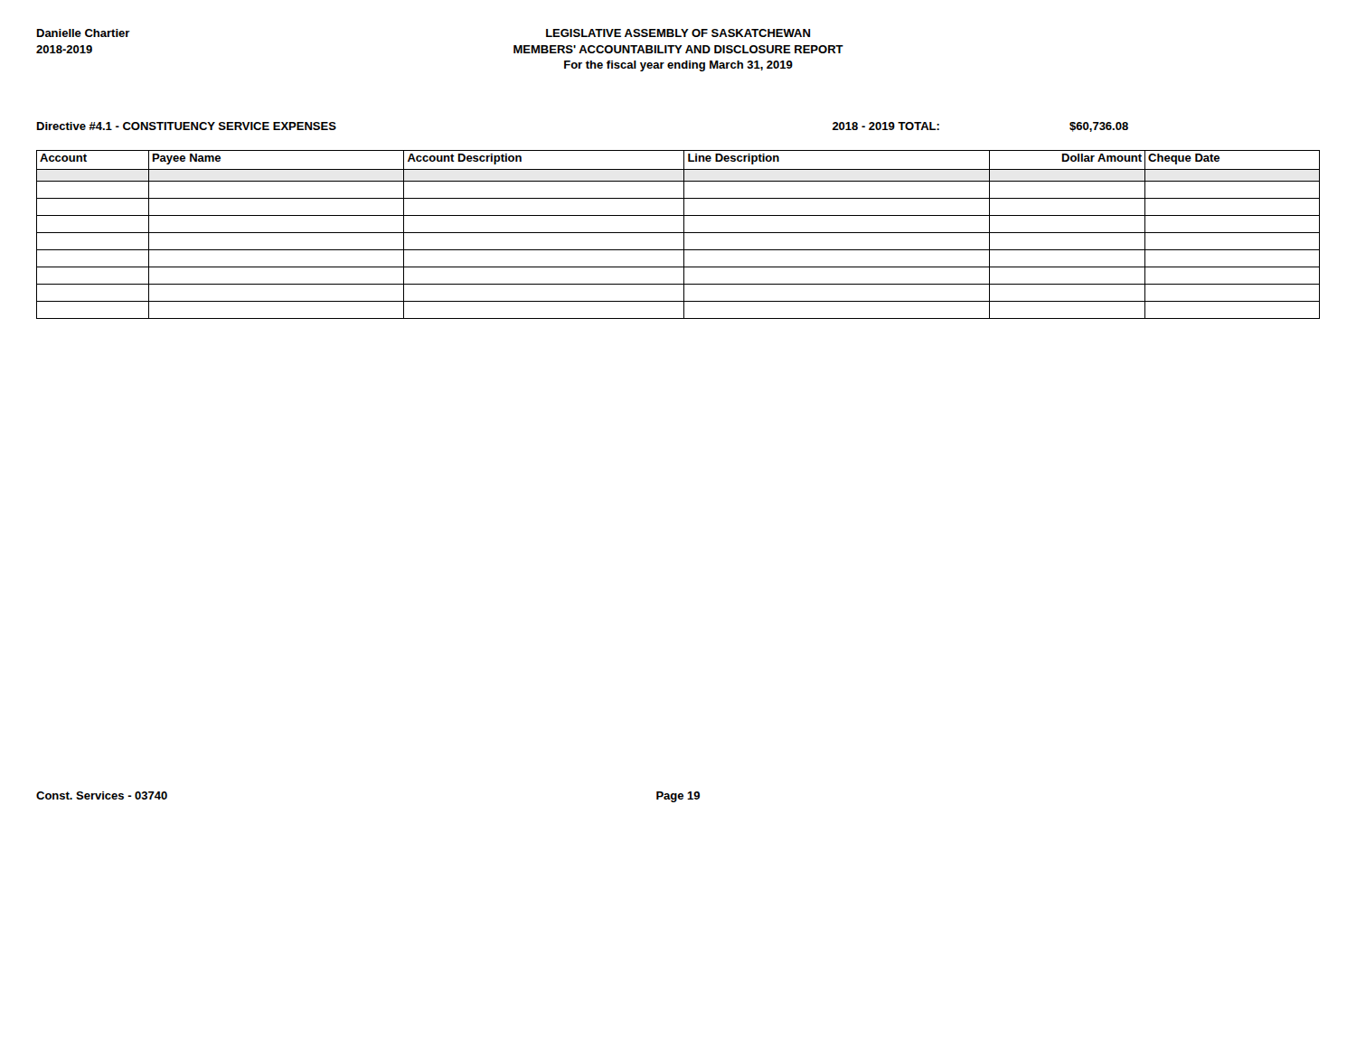Danielle Chartier
2018-2019
LEGISLATIVE ASSEMBLY OF SASKATCHEWAN
MEMBERS' ACCOUNTABILITY AND DISCLOSURE REPORT
For the fiscal year ending March 31, 2019
Directive #4.1 - CONSTITUENCY SERVICE EXPENSES 2018 - 2019 TOTAL: $60,736.08
| Account | Payee Name | Account Description | Line Description | Dollar Amount | Cheque Date |
| --- | --- | --- | --- | --- | --- |
Const. Services - 03740
Page 19